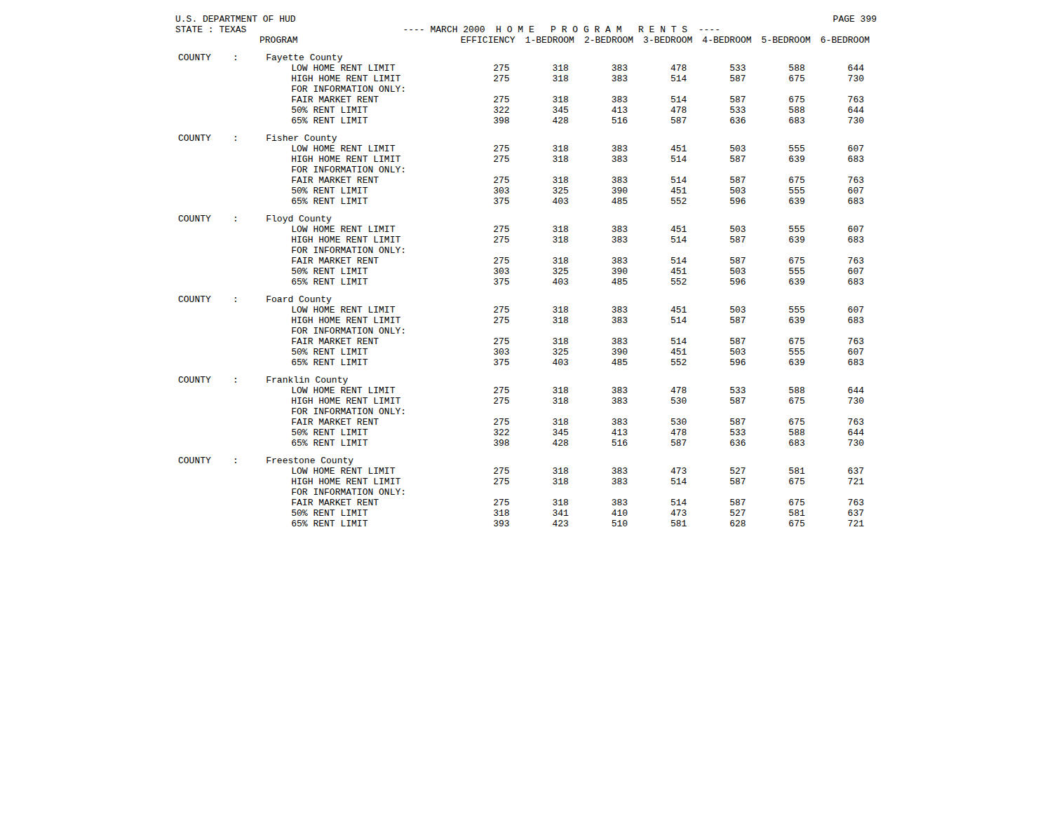U.S. DEPARTMENT OF HUD PAGE 399
STATE : TEXAS ---- MARCH 2000 H O M E P R O G R A M R E N T S ----
| PROGRAM | EFFICIENCY | 1-BEDROOM | 2-BEDROOM | 3-BEDROOM | 4-BEDROOM | 5-BEDROOM | 6-BEDROOM |
| COUNTY : | Fayette County | |
| | LOW HOME RENT LIMIT | 275 | 318 | 383 | 478 | 533 | 588 | 644 |
| | HIGH HOME RENT LIMIT | 275 | 318 | 383 | 514 | 587 | 675 | 730 |
| | FOR INFORMATION ONLY: | |
| | FAIR MARKET RENT | 275 | 318 | 383 | 514 | 587 | 675 | 763 |
| | 50% RENT LIMIT | 322 | 345 | 413 | 478 | 533 | 588 | 644 |
| | 65% RENT LIMIT | 398 | 428 | 516 | 587 | 636 | 683 | 730 |
| COUNTY : | Fisher County | |
| | LOW HOME RENT LIMIT | 275 | 318 | 383 | 451 | 503 | 555 | 607 |
| | HIGH HOME RENT LIMIT | 275 | 318 | 383 | 514 | 587 | 639 | 683 |
| | FOR INFORMATION ONLY: | |
| | FAIR MARKET RENT | 275 | 318 | 383 | 514 | 587 | 675 | 763 |
| | 50% RENT LIMIT | 303 | 325 | 390 | 451 | 503 | 555 | 607 |
| | 65% RENT LIMIT | 375 | 403 | 485 | 552 | 596 | 639 | 683 |
| COUNTY : | Floyd County | |
| | LOW HOME RENT LIMIT | 275 | 318 | 383 | 451 | 503 | 555 | 607 |
| | HIGH HOME RENT LIMIT | 275 | 318 | 383 | 514 | 587 | 639 | 683 |
| | FOR INFORMATION ONLY: | |
| | FAIR MARKET RENT | 275 | 318 | 383 | 514 | 587 | 675 | 763 |
| | 50% RENT LIMIT | 303 | 325 | 390 | 451 | 503 | 555 | 607 |
| | 65% RENT LIMIT | 375 | 403 | 485 | 552 | 596 | 639 | 683 |
| COUNTY : | Foard County | |
| | LOW HOME RENT LIMIT | 275 | 318 | 383 | 451 | 503 | 555 | 607 |
| | HIGH HOME RENT LIMIT | 275 | 318 | 383 | 514 | 587 | 639 | 683 |
| | FOR INFORMATION ONLY: | |
| | FAIR MARKET RENT | 275 | 318 | 383 | 514 | 587 | 675 | 763 |
| | 50% RENT LIMIT | 303 | 325 | 390 | 451 | 503 | 555 | 607 |
| | 65% RENT LIMIT | 375 | 403 | 485 | 552 | 596 | 639 | 683 |
| COUNTY : | Franklin County | |
| | LOW HOME RENT LIMIT | 275 | 318 | 383 | 478 | 533 | 588 | 644 |
| | HIGH HOME RENT LIMIT | 275 | 318 | 383 | 530 | 587 | 675 | 730 |
| | FOR INFORMATION ONLY: | |
| | FAIR MARKET RENT | 275 | 318 | 383 | 530 | 587 | 675 | 763 |
| | 50% RENT LIMIT | 322 | 345 | 413 | 478 | 533 | 588 | 644 |
| | 65% RENT LIMIT | 398 | 428 | 516 | 587 | 636 | 683 | 730 |
| COUNTY : | Freestone County | |
| | LOW HOME RENT LIMIT | 275 | 318 | 383 | 473 | 527 | 581 | 637 |
| | HIGH HOME RENT LIMIT | 275 | 318 | 383 | 514 | 587 | 675 | 721 |
| | FOR INFORMATION ONLY: | |
| | FAIR MARKET RENT | 275 | 318 | 383 | 514 | 587 | 675 | 763 |
| | 50% RENT LIMIT | 318 | 341 | 410 | 473 | 527 | 581 | 637 |
| | 65% RENT LIMIT | 393 | 423 | 510 | 581 | 628 | 675 | 721 |